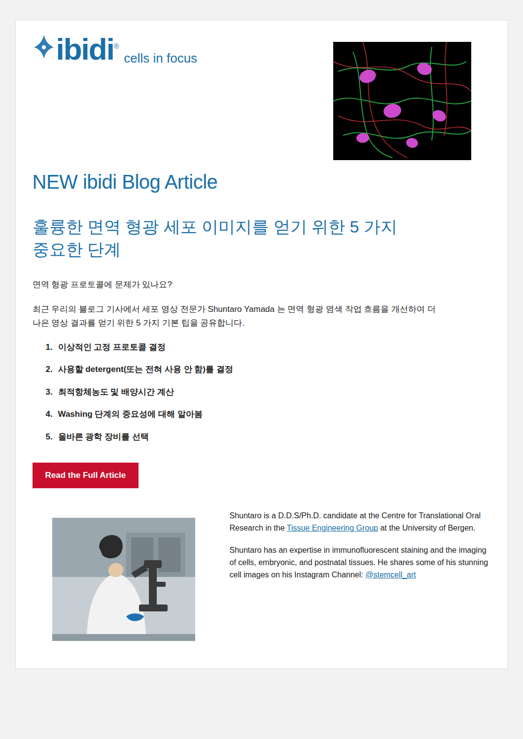ibidi®
cells in focus
NEW ibidi Blog Article
훌륭한 면역 형광 세포 이미지를 얻기 위한 5 가지 중요한 단계
면역 형광 프로토콜에 문제가 있나요?
최근 우리의 블로그 기사에서 세포 영상 전문가 Shuntaro Yamada 는 면역 형광 염색 작업 흐름을 개선하여 더 나은 영상 결과를 얻기 위한 5 가지 기본 팁을 공유합니다.
이상적인 고정 프로토콜 결정
사용할 detergent(또는 전혀 사용 안 함)를 결정
최적항체농도 및 배양시간 계산
Washing 단계의 중요성에 대해 알아봄
올바른 광학 장비를 선택
Read the Full Article
Shuntaro is a D.D.S/Ph.D. candidate at the Centre for Translational Oral Research in the Tissue Engineering Group at the University of Bergen.
Shuntaro has an expertise in immunofluorescent staining and the imaging of cells, embryonic, and postnatal tissues. He shares some of his stunning cell images on his Instagram Channel: @stemcell_art